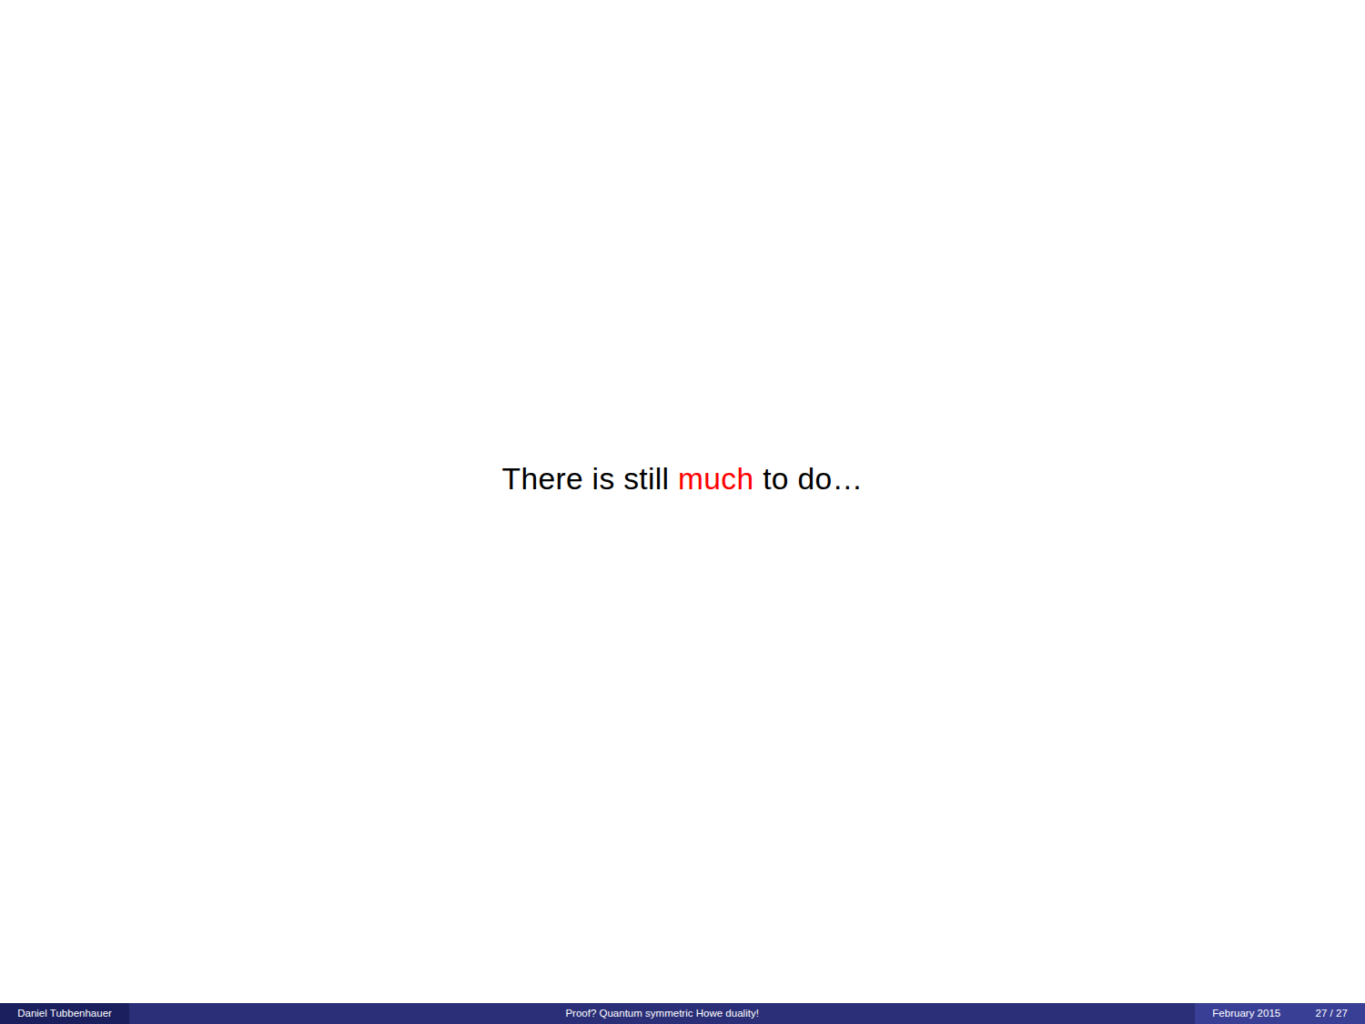There is still much to do…
Daniel Tubbenhauer
Proof? Quantum symmetric Howe duality!
February 2015
27 / 27